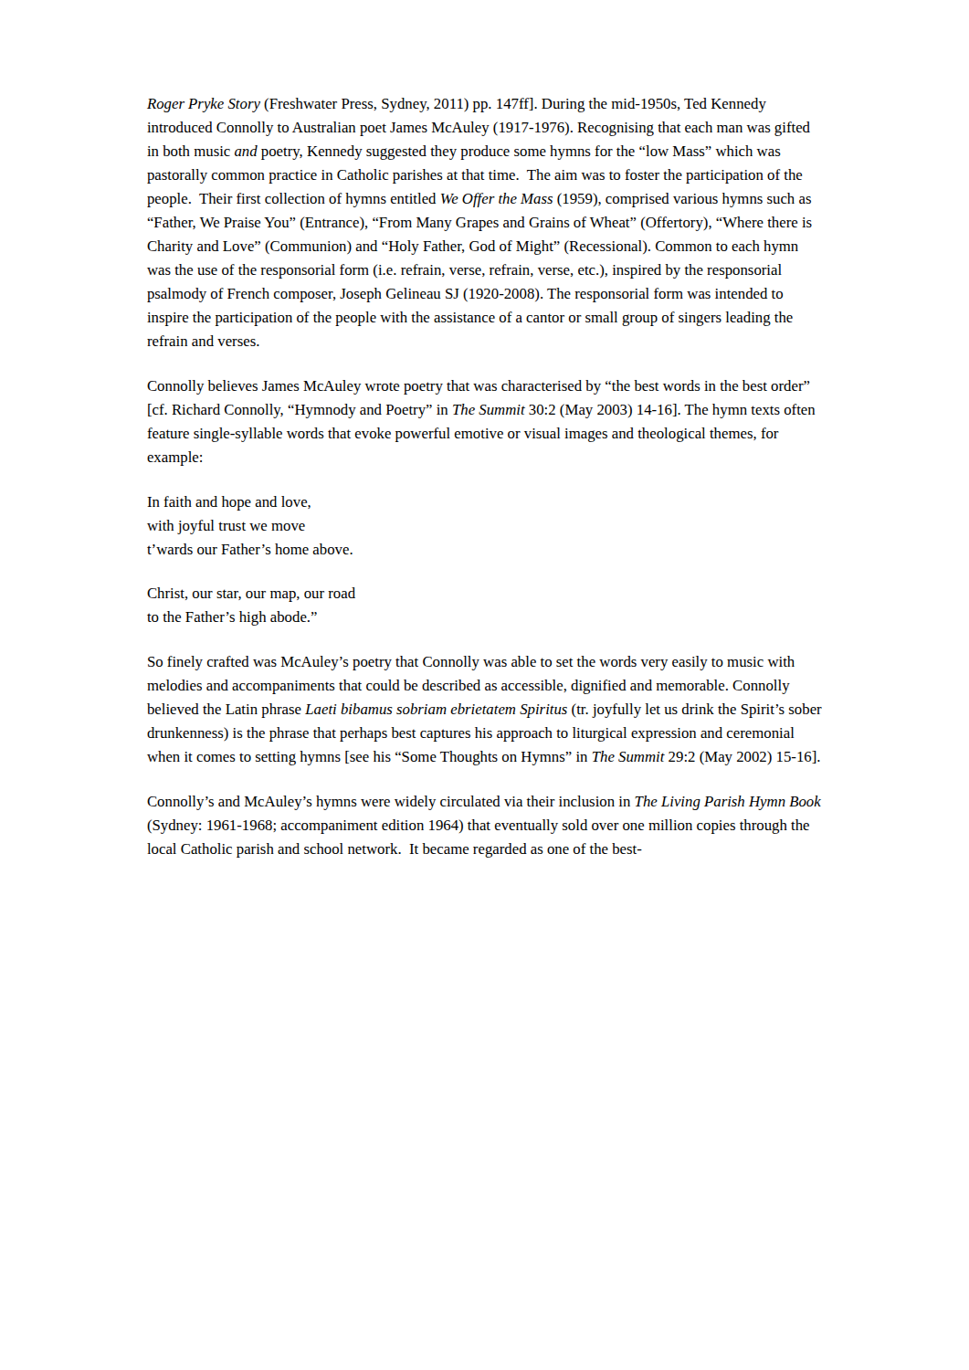Roger Pryke Story (Freshwater Press, Sydney, 2011) pp. 147ff]. During the mid-1950s, Ted Kennedy introduced Connolly to Australian poet James McAuley (1917-1976). Recognising that each man was gifted in both music and poetry, Kennedy suggested they produce some hymns for the “low Mass” which was pastorally common practice in Catholic parishes at that time. The aim was to foster the participation of the people. Their first collection of hymns entitled We Offer the Mass (1959), comprised various hymns such as “Father, We Praise You” (Entrance), “From Many Grapes and Grains of Wheat” (Offertory), “Where there is Charity and Love” (Communion) and “Holy Father, God of Might” (Recessional). Common to each hymn was the use of the responsorial form (i.e. refrain, verse, refrain, verse, etc.), inspired by the responsorial psalmody of French composer, Joseph Gelineau SJ (1920-2008). The responsorial form was intended to inspire the participation of the people with the assistance of a cantor or small group of singers leading the refrain and verses.
Connolly believes James McAuley wrote poetry that was characterised by “the best words in the best order” [cf. Richard Connolly, “Hymnody and Poetry” in The Summit 30:2 (May 2003) 14-16]. The hymn texts often feature single-syllable words that evoke powerful emotive or visual images and theological themes, for example:
In faith and hope and love,
with joyful trust we move
t’wards our Father’s home above.
Christ, our star, our map, our road
to the Father’s high abode.”
So finely crafted was McAuley’s poetry that Connolly was able to set the words very easily to music with melodies and accompaniments that could be described as accessible, dignified and memorable. Connolly believed the Latin phrase Laeti bibamus sobriam ebrietatem Spiritus (tr. joyfully let us drink the Spirit’s sober drunkenness) is the phrase that perhaps best captures his approach to liturgical expression and ceremonial when it comes to setting hymns [see his “Some Thoughts on Hymns” in The Summit 29:2 (May 2002) 15-16].
Connolly’s and McAuley’s hymns were widely circulated via their inclusion in The Living Parish Hymn Book (Sydney: 1961-1968; accompaniment edition 1964) that eventually sold over one million copies through the local Catholic parish and school network. It became regarded as one of the best-